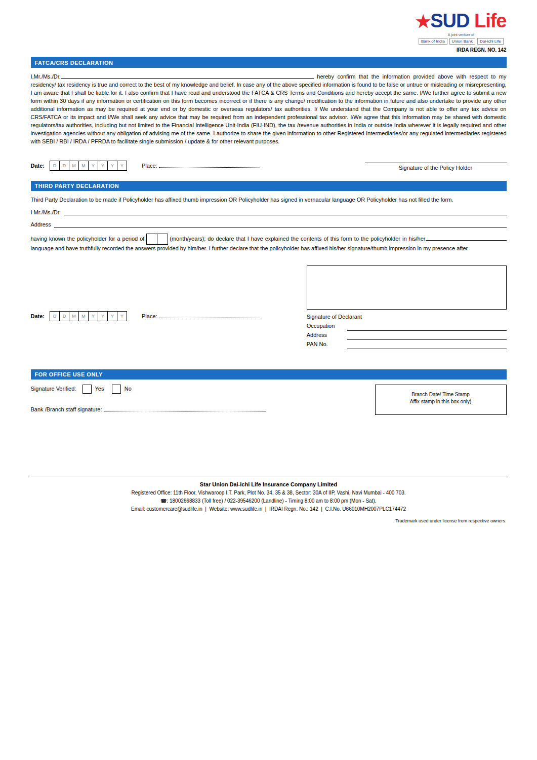★SUD Life
A joint venture of
Bank of India Union Bank Dai-ichi Life
IRDA REGN. NO. 142
FATCA/CRS DECLARATION
I,Mr./Ms./Dr. hereby confirm that the information provided above with respect to my residency/ tax residency is true and correct to the best of my knowledge and belief. In case any of the above specified information is found to be false or untrue or misleading or misrepresenting, I am aware that I shall be liable for it. I also confirm that I have read and understood the FATCA & CRS Terms and Conditions and hereby accept the same. I/We further agree to submit a new form within 30 days if any information or certification on this form becomes incorrect or if there is any change/ modification to the information in future and also undertake to provide any other additional information as may be required at your end or by domestic or overseas regulators/ tax authorities. I/ We understand that the Company is not able to offer any tax advice on CRS/FATCA or its impact and I/We shall seek any advice that may be required from an independent professional tax advisor. I/We agree that this information may be shared with domestic regulators/tax authorities, including but not limited to the Financial Intelligence Unit-India (FIU-IND), the tax /revenue authorities in India or outside India wherever it is legally required and other investigation agencies without any obligation of advising me of the same. I authorize to share the given information to other Registered Intermediaries/or any regulated intermediaries registered with SEBI / RBI / IRDA / PFRDA to facilitate single submission / update & for other relevant purposes.
Date: DDMMYYYY Place:
Signature of the Policy Holder
THIRD PARTY DECLARATION
Third Party Declaration to be made if Policyholder has affixed thumb impression OR Policyholder has signed in vernacular language OR Policyholder has not filled the form.
I Mr./Ms./Dr.
Address
having known the policyholder for a period of (month/years); do declare that I have explained the contents of this form to the policyholder in his/her language and have truthfully recorded the answers provided by him/her. I further declare that the policyholder has affixed his/her signature/thumb impression in my presence after
Date: DDMMYYYY Place:
| Signature of Declarant |
| Occupation | |
| Address | |
| PAN No. | |
FOR OFFICE USE ONLY
Signature Verified: Yes No
Bank /Branch staff signature:
Branch Date/ Time Stamp
Affix stamp in this box only)
Star Union Dai-ichi Life Insurance Company Limited
Registered Office: 11th Floor, Vishwaroop I.T. Park, Plot No. 34, 35 & 38, Sector: 30A of IIP, Vashi, Navi Mumbai - 400 703.
☎: 18002668833 (Toll free) / 022-39546200 (Landline) - Timing 8:00 am to 8:00 pm (Mon - Sat).
Email: customercare@sudlife.in | Website: www.sudlife.in | IRDAI Regn. No.: 142 | C.I.No. U66010MH2007PLC174472
Trademark used under license from respective owners.